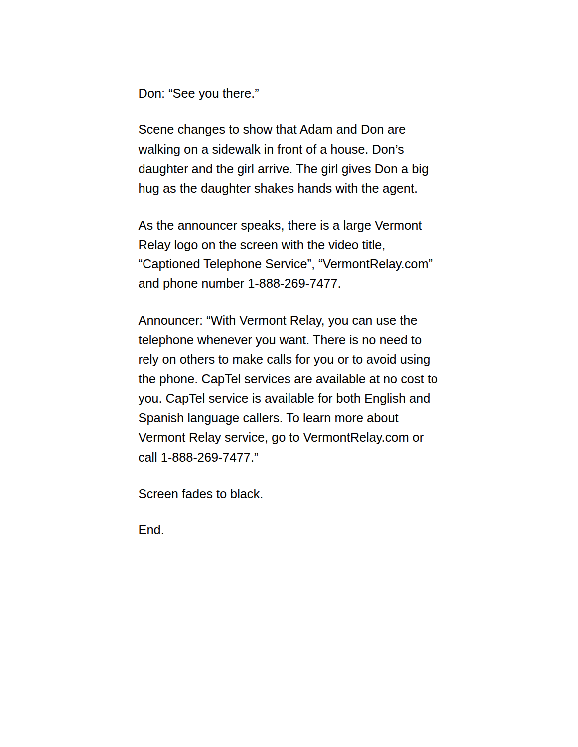Don: “See you there.”
Scene changes to show that Adam and Don are walking on a sidewalk in front of a house. Don’s daughter and the girl arrive. The girl gives Don a big hug as the daughter shakes hands with the agent.
As the announcer speaks, there is a large Vermont Relay logo on the screen with the video title, “Captioned Telephone Service”, “VermontRelay.com” and phone number 1-888-269-7477.
Announcer: “With Vermont Relay, you can use the telephone whenever you want. There is no need to rely on others to make calls for you or to avoid using the phone. CapTel services are available at no cost to you. CapTel service is available for both English and Spanish language callers. To learn more about Vermont Relay service, go to VermontRelay.com or call 1-888-269-7477.”
Screen fades to black.
End.